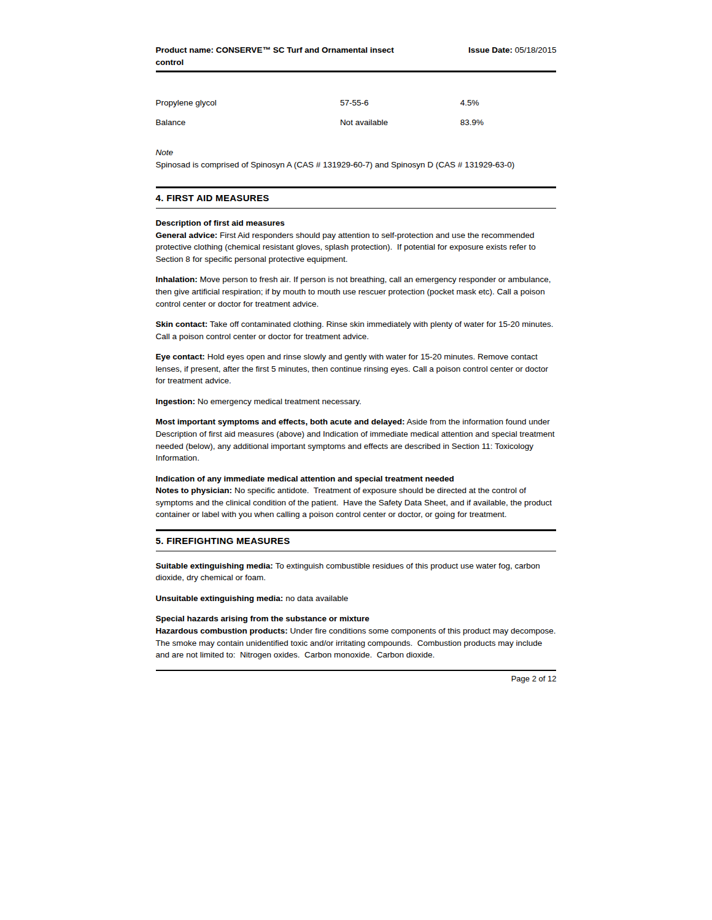Product name: CONSERVE™ SC Turf and Ornamental insect control
Issue Date: 05/18/2015
| Propylene glycol | 57-55-6 | 4.5% |
| Balance | Not available | 83.9% |
Note
Spinosad is comprised of Spinosyn A (CAS # 131929-60-7) and Spinosyn D (CAS # 131929-63-0)
4. FIRST AID MEASURES
Description of first aid measures
General advice: First Aid responders should pay attention to self-protection and use the recommended protective clothing (chemical resistant gloves, splash protection). If potential for exposure exists refer to Section 8 for specific personal protective equipment.
Inhalation: Move person to fresh air. If person is not breathing, call an emergency responder or ambulance, then give artificial respiration; if by mouth to mouth use rescuer protection (pocket mask etc). Call a poison control center or doctor for treatment advice.
Skin contact: Take off contaminated clothing. Rinse skin immediately with plenty of water for 15-20 minutes. Call a poison control center or doctor for treatment advice.
Eye contact: Hold eyes open and rinse slowly and gently with water for 15-20 minutes. Remove contact lenses, if present, after the first 5 minutes, then continue rinsing eyes. Call a poison control center or doctor for treatment advice.
Ingestion: No emergency medical treatment necessary.
Most important symptoms and effects, both acute and delayed: Aside from the information found under Description of first aid measures (above) and Indication of immediate medical attention and special treatment needed (below), any additional important symptoms and effects are described in Section 11: Toxicology Information.
Indication of any immediate medical attention and special treatment needed
Notes to physician: No specific antidote. Treatment of exposure should be directed at the control of symptoms and the clinical condition of the patient. Have the Safety Data Sheet, and if available, the product container or label with you when calling a poison control center or doctor, or going for treatment.
5. FIREFIGHTING MEASURES
Suitable extinguishing media: To extinguish combustible residues of this product use water fog, carbon dioxide, dry chemical or foam.
Unsuitable extinguishing media: no data available
Special hazards arising from the substance or mixture
Hazardous combustion products: Under fire conditions some components of this product may decompose. The smoke may contain unidentified toxic and/or irritating compounds. Combustion products may include and are not limited to: Nitrogen oxides. Carbon monoxide. Carbon dioxide.
Page 2 of 12